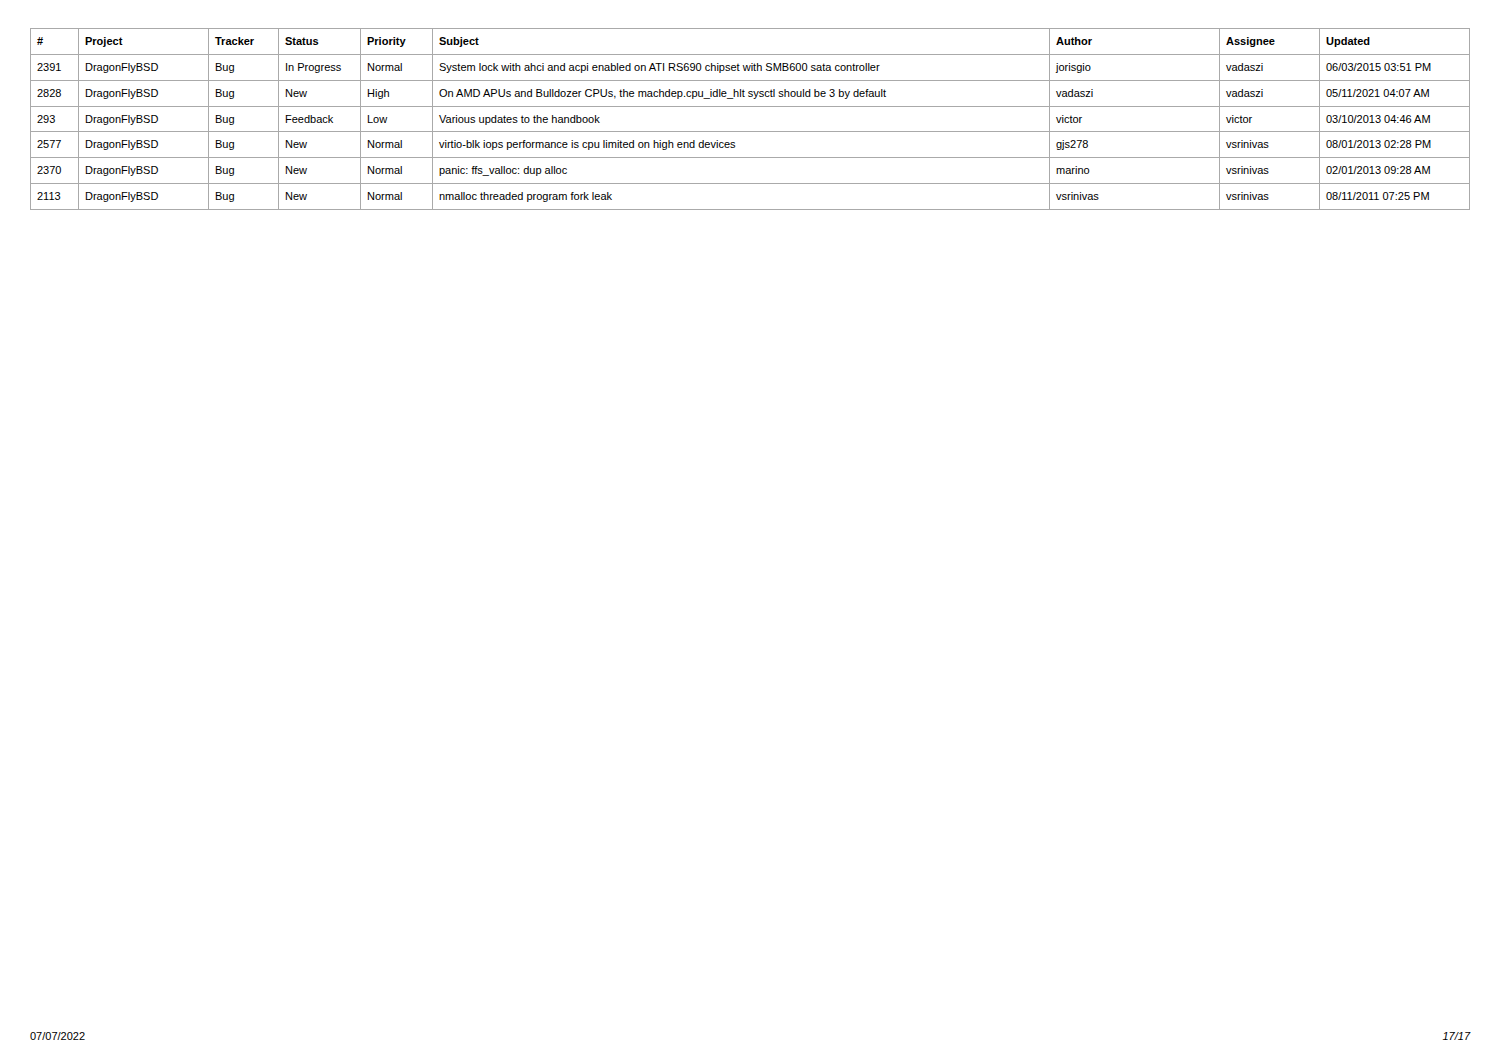| # | Project | Tracker | Status | Priority | Subject | Author | Assignee | Updated |
| --- | --- | --- | --- | --- | --- | --- | --- | --- |
| 2391 | DragonFlyBSD | Bug | In Progress | Normal | System lock with ahci and acpi enabled on ATI RS690 chipset with SMB600 sata controller | jorisgio | vadaszi | 06/03/2015 03:51 PM |
| 2828 | DragonFlyBSD | Bug | New | High | On AMD APUs and Bulldozer CPUs, the machdep.cpu_idle_hlt sysctl should be 3 by default | vadaszi | vadaszi | 05/11/2021 04:07 AM |
| 293 | DragonFlyBSD | Bug | Feedback | Low | Various updates to the handbook | victor | victor | 03/10/2013 04:46 AM |
| 2577 | DragonFlyBSD | Bug | New | Normal | virtio-blk iops performance is cpu limited on high end devices | gjs278 | vsrinivas | 08/01/2013 02:28 PM |
| 2370 | DragonFlyBSD | Bug | New | Normal | panic: ffs_valloc: dup alloc | marino | vsrinivas | 02/01/2013 09:28 AM |
| 2113 | DragonFlyBSD | Bug | New | Normal | nmalloc threaded program fork leak | vsrinivas | vsrinivas | 08/11/2011 07:25 PM |
07/07/2022 17/17